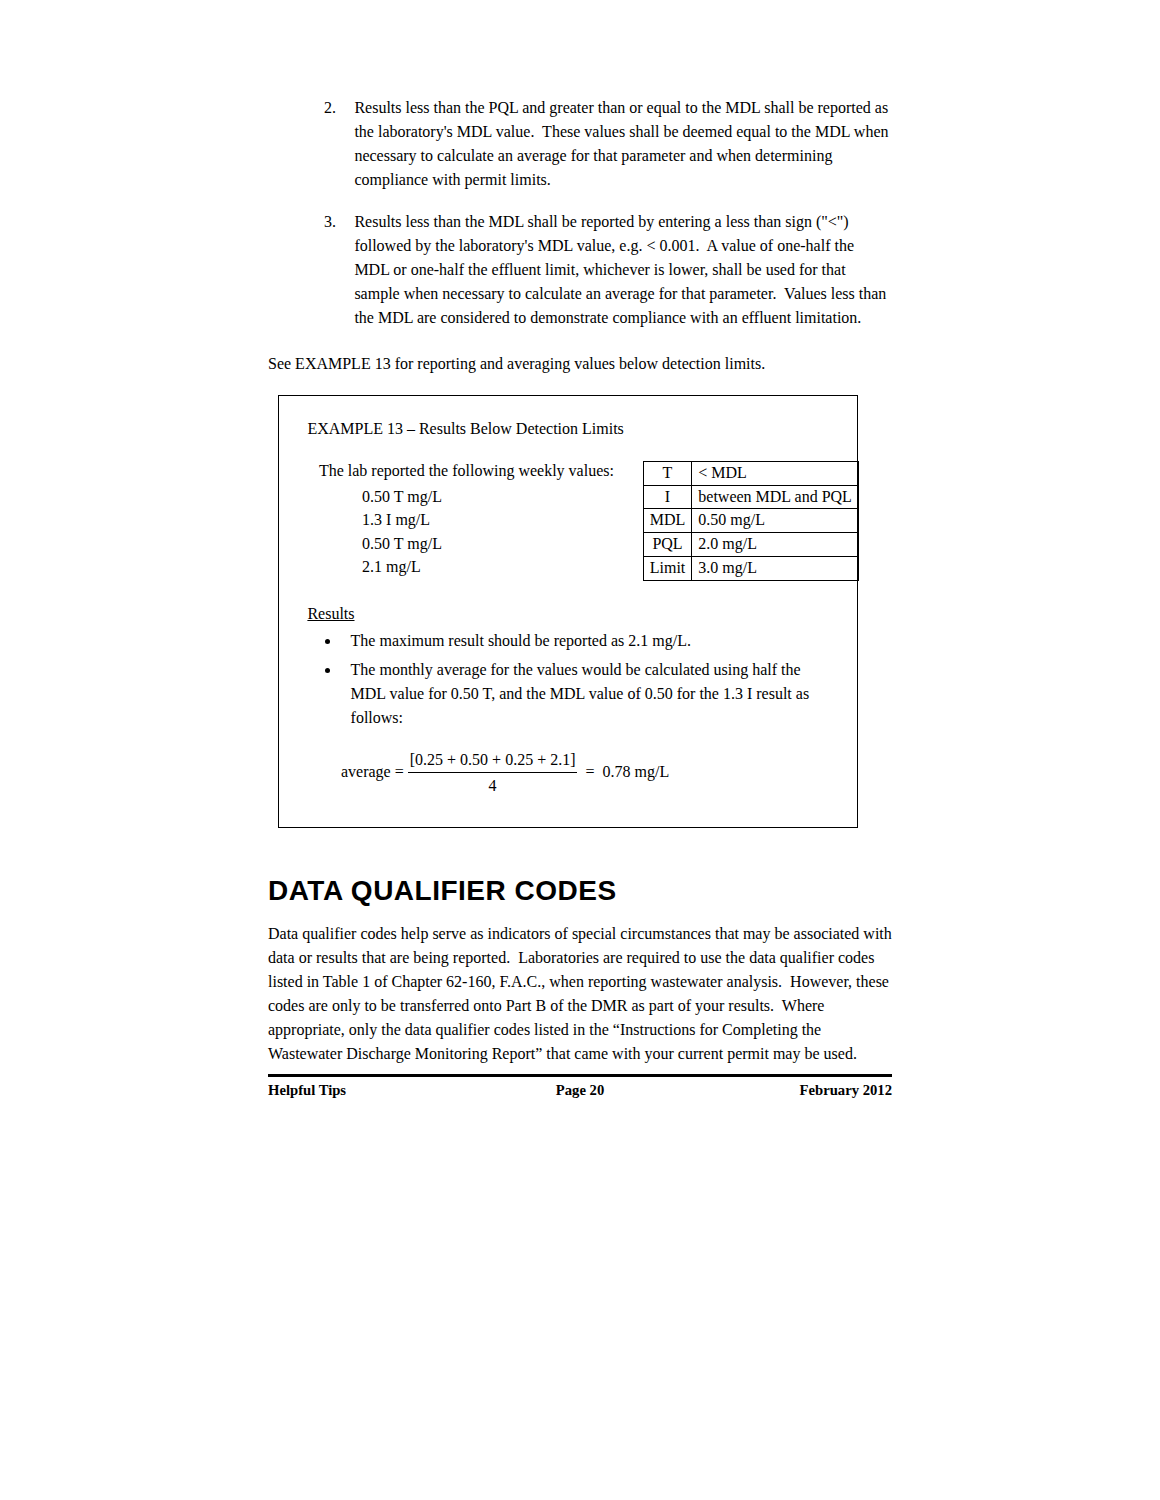Results less than the PQL and greater than or equal to the MDL shall be reported as the laboratory's MDL value. These values shall be deemed equal to the MDL when necessary to calculate an average for that parameter and when determining compliance with permit limits.
Results less than the MDL shall be reported by entering a less than sign ("<") followed by the laboratory's MDL value, e.g. < 0.001. A value of one-half the MDL or one-half the effluent limit, whichever is lower, shall be used for that sample when necessary to calculate an average for that parameter. Values less than the MDL are considered to demonstrate compliance with an effluent limitation.
See EXAMPLE 13 for reporting and averaging values below detection limits.
EXAMPLE 13 – Results Below Detection Limits
The lab reported the following weekly values:
0.50 T mg/L
1.3 I mg/L
0.50 T mg/L
2.1 mg/L
| T | < MDL |
| I | between MDL and PQL |
| MDL | 0.50 mg/L |
| PQL | 2.0 mg/L |
| Limit | 3.0 mg/L |
Results
The maximum result should be reported as 2.1 mg/L.
The monthly average for the values would be calculated using half the MDL value for 0.50 T, and the MDL value of 0.50 for the 1.3 I result as follows:
average = [0.25 + 0.50 + 0.25 + 2.1] 4 = 0.78 mg/L
DATA QUALIFIER CODES
Data qualifier codes help serve as indicators of special circumstances that may be associated with data or results that are being reported. Laboratories are required to use the data qualifier codes listed in Table 1 of Chapter 62-160, F.A.C., when reporting wastewater analysis. However, these codes are only to be transferred onto Part B of the DMR as part of your results. Where appropriate, only the data qualifier codes listed in the “Instructions for Completing the Wastewater Discharge Monitoring Report” that came with your current permit may be used.
Helpful Tips Page 20 February 2012